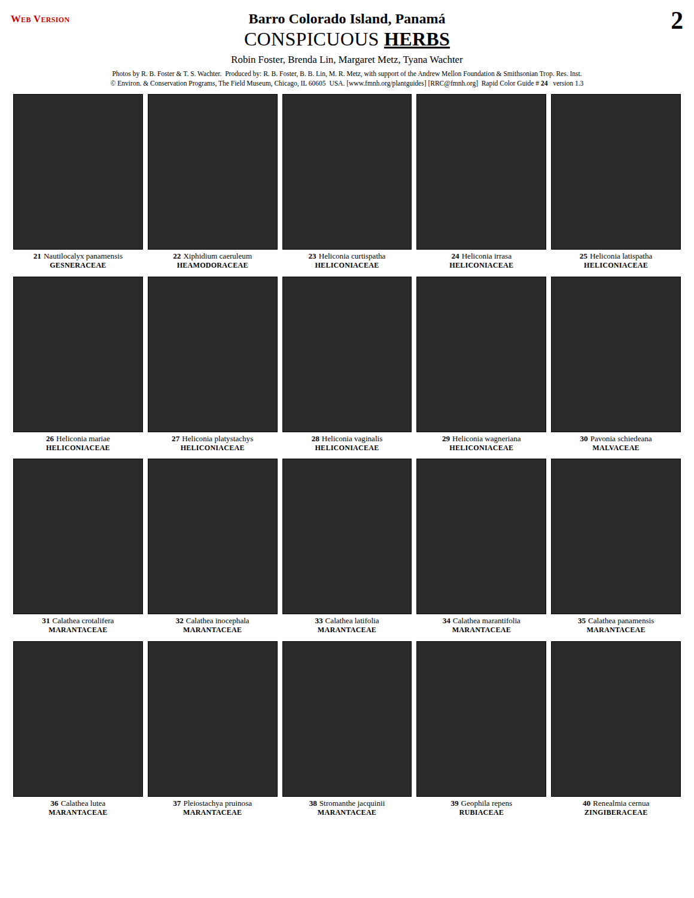Web Version 2
Barro Colorado Island, Panamá
CONSPICUOUS HERBS
Robin Foster, Brenda Lin, Margaret Metz, Tyana Wachter
Photos by R. B. Foster & T. S. Wachter. Produced by: R. B. Foster, B. B. Lin, M. R. Metz, with support of the Andrew Mellon Foundation & Smithsonian Trop. Res. Inst.
© Environ. & Conservation Programs, The Field Museum, Chicago, IL 60605 USA. [www.fmnh.org/plantguides] [RRC@fmnh.org] Rapid Color Guide # 24 version 1.3
| 21 Nautilocalyx panamensis GESNERACEAE | 22 Xiphidium caeruleum HEAMODORACEAE | 23 Heliconia curtispatha HELICONIACEAE | 24 Heliconia irrasa HELICONIACEAE | 25 Heliconia latispatha HELICONIACEAE |
| 26 Heliconia mariae HELICONIACEAE | 27 Heliconia platystachys HELICONIACEAE | 28 Heliconia vaginalis HELICONIACEAE | 29 Heliconia wagneriana HELICONIACEAE | 30 Pavonia schiedeana MALVACEAE |
| 31 Calathea crotalifera MARANTACEAE | 32 Calathea inocephala MARANTACEAE | 33 Calathea latifolia MARANTACEAE | 34 Calathea marantifolia MARANTACEAE | 35 Calathea panamensis MARANTACEAE |
| 36 Calathea lutea MARANTACEAE | 37 Pleiostachya pruinosa MARANTACEAE | 38 Stromanthe jacquinii MARANTACEAE | 39 Geophila repens RUBIACEAE | 40 Renealmia cernua ZINGIBERACEAE |